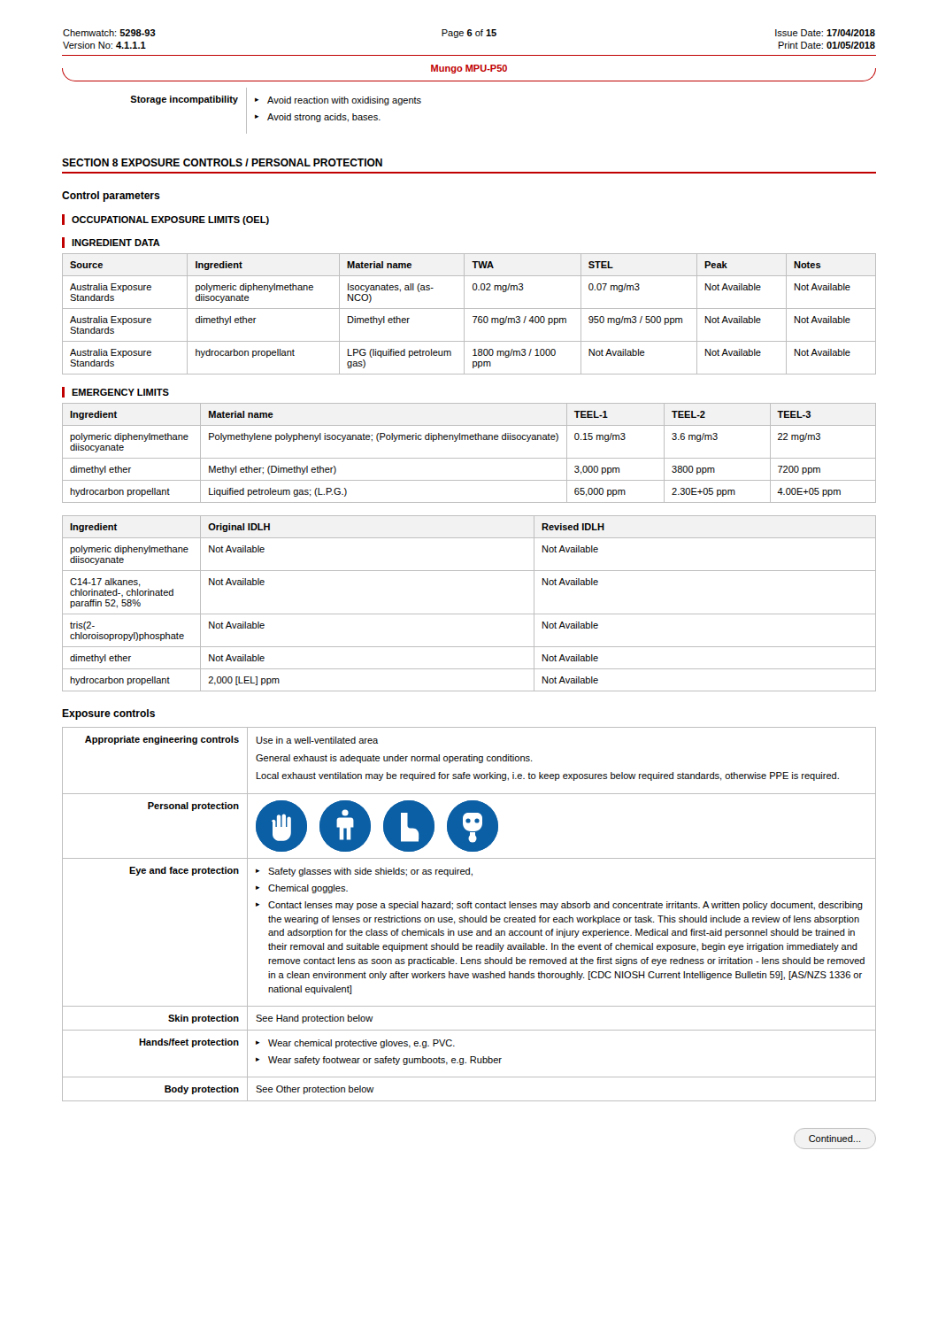| Chemwatch: 5298-93 | Page 6 of 15 | Issue Date: 17/04/2018 |
| Version No: 4.1.1.1 | | Print Date: 01/05/2018 |
Mungo MPU-P50
| Storage incompatibility | Avoid reaction with oxidising agents Avoid strong acids, bases. |
SECTION 8 EXPOSURE CONTROLS / PERSONAL PROTECTION
Control parameters
OCCUPATIONAL EXPOSURE LIMITS (OEL)
INGREDIENT DATA
| Source | Ingredient | Material name | TWA | STEL | Peak | Notes |
| --- | --- | --- | --- | --- | --- | --- |
| Australia Exposure Standards | polymeric diphenylmethane diisocyanate | Isocyanates, all (as-NCO) | 0.02 mg/m3 | 0.07 mg/m3 | Not Available | Not Available |
| Australia Exposure Standards | dimethyl ether | Dimethyl ether | 760 mg/m3 / 400 ppm | 950 mg/m3 / 500 ppm | Not Available | Not Available |
| Australia Exposure Standards | hydrocarbon propellant | LPG (liquified petroleum gas) | 1800 mg/m3 / 1000 ppm | Not Available | Not Available | Not Available |
EMERGENCY LIMITS
| Ingredient | Material name | TEEL-1 | TEEL-2 | TEEL-3 |
| --- | --- | --- | --- | --- |
| polymeric diphenylmethane diisocyanate | Polymethylene polyphenyl isocyanate; (Polymeric diphenylmethane diisocyanate) | 0.15 mg/m3 | 3.6 mg/m3 | 22 mg/m3 |
| dimethyl ether | Methyl ether; (Dimethyl ether) | 3,000 ppm | 3800 ppm | 7200 ppm |
| hydrocarbon propellant | Liquified petroleum gas; (L.P.G.) | 65,000 ppm | 2.30E+05 ppm | 4.00E+05 ppm |
| Ingredient | Original IDLH | Revised IDLH |
| --- | --- | --- |
| polymeric diphenylmethane diisocyanate | Not Available | Not Available |
| C14-17 alkanes, chlorinated-, chlorinated paraffin 52, 58% | Not Available | Not Available |
| tris(2-chloroisopropyl)phosphate | Not Available | Not Available |
| dimethyl ether | Not Available | Not Available |
| hydrocarbon propellant | 2,000 [LEL] ppm | Not Available |
Exposure controls
| Appropriate engineering controls | Use in a well-ventilated area General exhaust is adequate under normal operating conditions. Local exhaust ventilation may be required for safe working, i.e. to keep exposures below required standards, otherwise PPE is required. |
| Personal protection | |
| Eye and face protection | Safety glasses with side shields; or as required, Chemical goggles. Contact lenses may pose a special hazard; soft contact lenses may absorb and concentrate irritants. A written policy document, describing the wearing of lenses or restrictions on use, should be created for each workplace or task. This should include a review of lens absorption and adsorption for the class of chemicals in use and an account of injury experience. Medical and first-aid personnel should be trained in their removal and suitable equipment should be readily available. In the event of chemical exposure, begin eye irrigation immediately and remove contact lens as soon as practicable. Lens should be removed at the first signs of eye redness or irritation - lens should be removed in a clean environment only after workers have washed hands thoroughly. [CDC NIOSH Current Intelligence Bulletin 59], [AS/NZS 1336 or national equivalent] |
| Skin protection | See Hand protection below |
| Hands/feet protection | Wear chemical protective gloves, e.g. PVC. Wear safety footwear or safety gumboots, e.g. Rubber |
| Body protection | See Other protection below |
Continued...